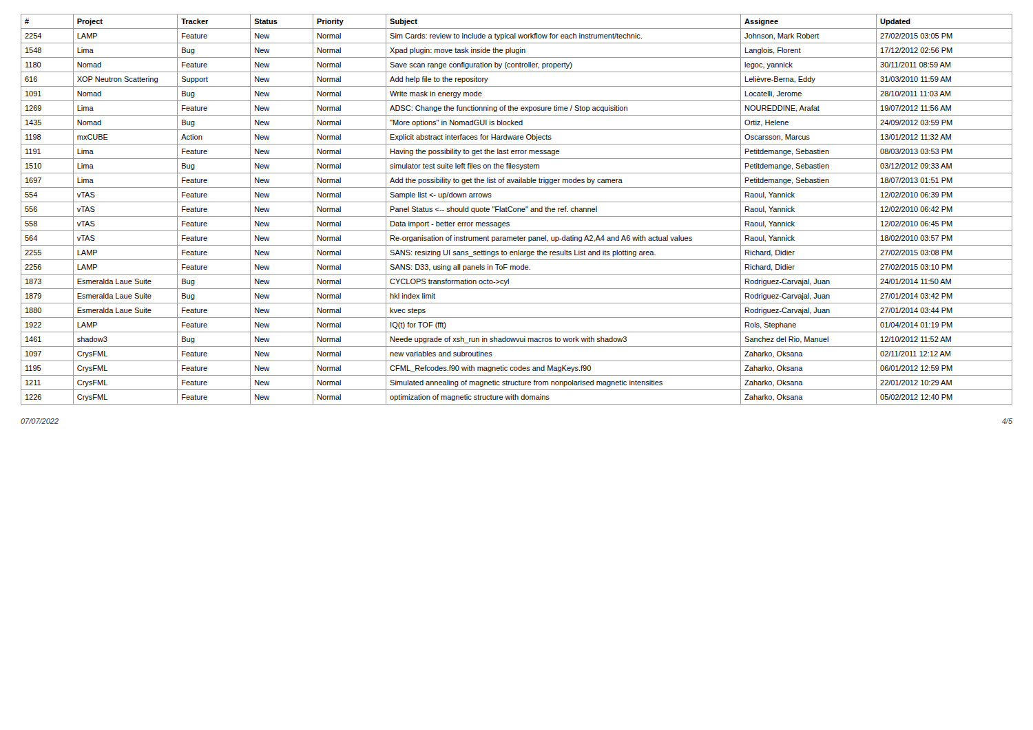| # | Project | Tracker | Status | Priority | Subject | Assignee | Updated |
| --- | --- | --- | --- | --- | --- | --- | --- |
| 2254 | LAMP | Feature | New | Normal | Sim Cards: review to include a typical workflow for each instrument/technic. | Johnson, Mark Robert | 27/02/2015 03:05 PM |
| 1548 | Lima | Bug | New | Normal | Xpad plugin: move task inside the plugin | Langlois, Florent | 17/12/2012 02:56 PM |
| 1180 | Nomad | Feature | New | Normal | Save scan range configuration by (controller, property) | legoc, yannick | 30/11/2011 08:59 AM |
| 616 | XOP Neutron Scattering | Support | New | Normal | Add help file to the repository | Lelièvre-Berna, Eddy | 31/03/2010 11:59 AM |
| 1091 | Nomad | Bug | New | Normal | Write mask in energy mode | Locatelli, Jerome | 28/10/2011 11:03 AM |
| 1269 | Lima | Feature | New | Normal | ADSC: Change the functionning of the exposure time / Stop acquisition | NOUREDDINE, Arafat | 19/07/2012 11:56 AM |
| 1435 | Nomad | Bug | New | Normal | "More options" in NomadGUI is blocked | Ortiz, Helene | 24/09/2012 03:59 PM |
| 1198 | mxCUBE | Action | New | Normal | Explicit abstract interfaces for Hardware Objects | Oscarsson, Marcus | 13/01/2012 11:32 AM |
| 1191 | Lima | Feature | New | Normal | Having the possibility to get the last error message | Petitdemange, Sebastien | 08/03/2013 03:53 PM |
| 1510 | Lima | Bug | New | Normal | simulator test suite left files on the filesystem | Petitdemange, Sebastien | 03/12/2012 09:33 AM |
| 1697 | Lima | Feature | New | Normal | Add the possibility to get the list of available trigger modes by camera | Petitdemange, Sebastien | 18/07/2013 01:51 PM |
| 554 | vTAS | Feature | New | Normal | Sample list <- up/down arrows | Raoul, Yannick | 12/02/2010 06:39 PM |
| 556 | vTAS | Feature | New | Normal | Panel Status <-- should quote "FlatCone" and the ref. channel | Raoul, Yannick | 12/02/2010 06:42 PM |
| 558 | vTAS | Feature | New | Normal | Data import - better error messages | Raoul, Yannick | 12/02/2010 06:45 PM |
| 564 | vTAS | Feature | New | Normal | Re-organisation of instrument parameter panel, up-dating A2,A4 and A6 with actual values | Raoul, Yannick | 18/02/2010 03:57 PM |
| 2255 | LAMP | Feature | New | Normal | SANS: resizing UI sans_settings to enlarge the results List and its plotting area. | Richard, Didier | 27/02/2015 03:08 PM |
| 2256 | LAMP | Feature | New | Normal | SANS: D33, using all panels in ToF mode. | Richard, Didier | 27/02/2015 03:10 PM |
| 1873 | Esmeralda Laue Suite | Bug | New | Normal | CYCLOPS transformation octo->cyl | Rodriguez-Carvajal, Juan | 24/01/2014 11:50 AM |
| 1879 | Esmeralda Laue Suite | Bug | New | Normal | hkl index limit | Rodriguez-Carvajal, Juan | 27/01/2014 03:42 PM |
| 1880 | Esmeralda Laue Suite | Feature | New | Normal | kvec steps | Rodriguez-Carvajal, Juan | 27/01/2014 03:44 PM |
| 1922 | LAMP | Feature | New | Normal | IQ(t) for TOF (fft) | Rols, Stephane | 01/04/2014 01:19 PM |
| 1461 | shadow3 | Bug | New | Normal | Neede upgrade of xsh_run in shadowvui macros to work with shadow3 | Sanchez del Rio, Manuel | 12/10/2012 11:52 AM |
| 1097 | CrysFML | Feature | New | Normal | new variables and subroutines | Zaharko, Oksana | 02/11/2011 12:12 AM |
| 1195 | CrysFML | Feature | New | Normal | CFML_Refcodes.f90 with magnetic codes and MagKeys.f90 | Zaharko, Oksana | 06/01/2012 12:59 PM |
| 1211 | CrysFML | Feature | New | Normal | Simulated annealing of magnetic structure from nonpolarised magnetic intensities | Zaharko, Oksana | 22/01/2012 10:29 AM |
| 1226 | CrysFML | Feature | New | Normal | optimization of magnetic structure with domains | Zaharko, Oksana | 05/02/2012 12:40 PM |
07/07/2022 4/5